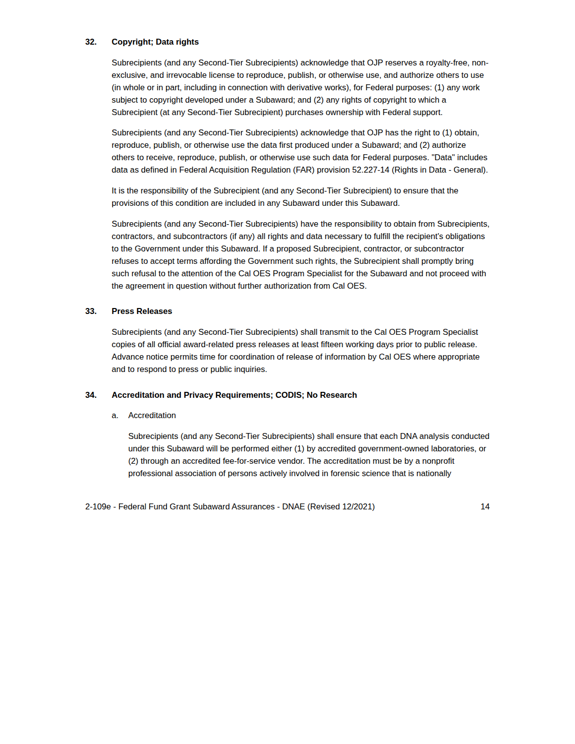32. Copyright; Data rights
Subrecipients (and any Second-Tier Subrecipients) acknowledge that OJP reserves a royalty-free, non-exclusive, and irrevocable license to reproduce, publish, or otherwise use, and authorize others to use (in whole or in part, including in connection with derivative works), for Federal purposes: (1) any work subject to copyright developed under a Subaward; and (2) any rights of copyright to which a Subrecipient (at any Second-Tier Subrecipient) purchases ownership with Federal support.
Subrecipients (and any Second-Tier Subrecipients) acknowledge that OJP has the right to (1) obtain, reproduce, publish, or otherwise use the data first produced under a Subaward; and (2) authorize others to receive, reproduce, publish, or otherwise use such data for Federal purposes. "Data" includes data as defined in Federal Acquisition Regulation (FAR) provision 52.227-14 (Rights in Data - General).
It is the responsibility of the Subrecipient (and any Second-Tier Subrecipient) to ensure that the provisions of this condition are included in any Subaward under this Subaward.
Subrecipients (and any Second-Tier Subrecipients) have the responsibility to obtain from Subrecipients, contractors, and subcontractors (if any) all rights and data necessary to fulfill the recipient's obligations to the Government under this Subaward. If a proposed Subrecipient, contractor, or subcontractor refuses to accept terms affording the Government such rights, the Subrecipient shall promptly bring such refusal to the attention of the Cal OES Program Specialist for the Subaward and not proceed with the agreement in question without further authorization from Cal OES.
33. Press Releases
Subrecipients (and any Second-Tier Subrecipients) shall transmit to the Cal OES Program Specialist copies of all official award-related press releases at least fifteen working days prior to public release. Advance notice permits time for coordination of release of information by Cal OES where appropriate and to respond to press or public inquiries.
34. Accreditation and Privacy Requirements; CODIS; No Research
a. Accreditation
Subrecipients (and any Second-Tier Subrecipients) shall ensure that each DNA analysis conducted under this Subaward will be performed either (1) by accredited government-owned laboratories, or (2) through an accredited fee-for-service vendor. The accreditation must be by a nonprofit professional association of persons actively involved in forensic science that is nationally
2-109e - Federal Fund Grant Subaward Assurances - DNAE (Revised 12/2021) 14